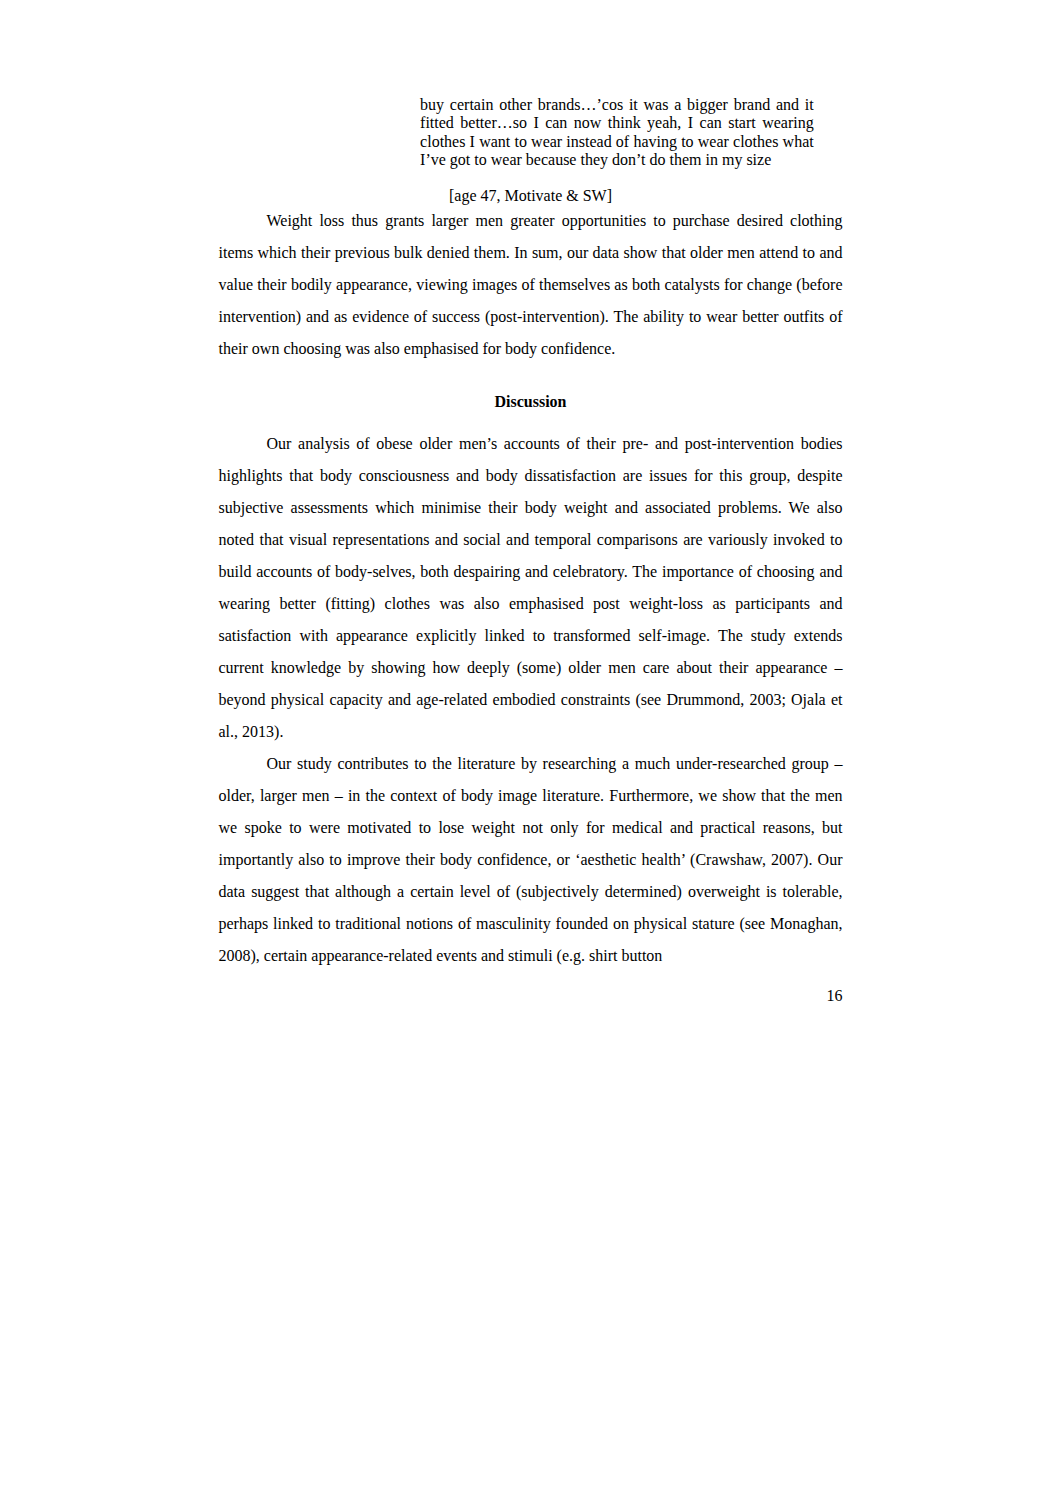buy certain other brands…’cos it was a bigger brand and it fitted better…so I can now think yeah, I can start wearing clothes I want to wear instead of having to wear clothes what I’ve got to wear because they don’t do them in my size
[age 47, Motivate & SW]
Weight loss thus grants larger men greater opportunities to purchase desired clothing items which their previous bulk denied them. In sum, our data show that older men attend to and value their bodily appearance, viewing images of themselves as both catalysts for change (before intervention) and as evidence of success (post-intervention). The ability to wear better outfits of their own choosing was also emphasised for body confidence.
Discussion
Our analysis of obese older men’s accounts of their pre- and post-intervention bodies highlights that body consciousness and body dissatisfaction are issues for this group, despite subjective assessments which minimise their body weight and associated problems. We also noted that visual representations and social and temporal comparisons are variously invoked to build accounts of body-selves, both despairing and celebratory. The importance of choosing and wearing better (fitting) clothes was also emphasised post weight-loss as participants and satisfaction with appearance explicitly linked to transformed self-image. The study extends current knowledge by showing how deeply (some) older men care about their appearance – beyond physical capacity and age-related embodied constraints (see Drummond, 2003; Ojala et al., 2013).
Our study contributes to the literature by researching a much under-researched group – older, larger men – in the context of body image literature. Furthermore, we show that the men we spoke to were motivated to lose weight not only for medical and practical reasons, but importantly also to improve their body confidence, or ‘aesthetic health’ (Crawshaw, 2007). Our data suggest that although a certain level of (subjectively determined) overweight is tolerable, perhaps linked to traditional notions of masculinity founded on physical stature (see Monaghan, 2008), certain appearance-related events and stimuli (e.g. shirt button
16